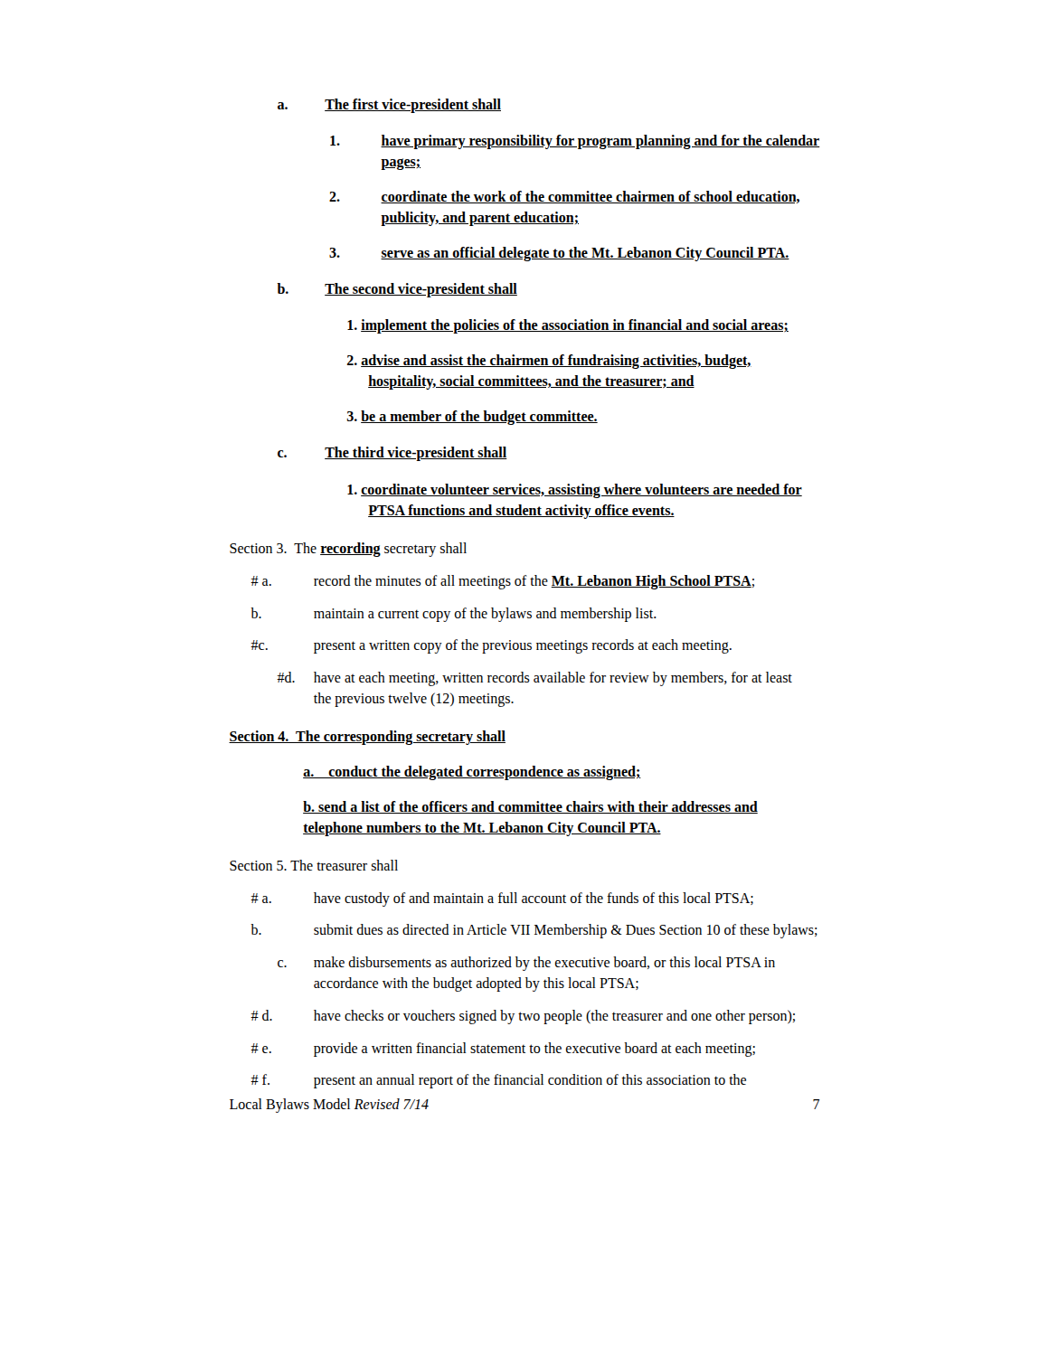a. The first vice-president shall
1. have primary responsibility for program planning and for the calendar pages;
2. coordinate the work of the committee chairmen of school education, publicity, and parent education;
3. serve as an official delegate to the Mt. Lebanon City Council PTA.
b. The second vice-president shall
1. implement the policies of the association in financial and social areas;
2. advise and assist the chairmen of fundraising activities, budget, hospitality, social committees, and the treasurer; and
3. be a member of the budget committee.
c. The third vice-president shall
1. coordinate volunteer services, assisting where volunteers are needed for PTSA functions and student activity office events.
Section 3. The recording secretary shall
# a. record the minutes of all meetings of the Mt. Lebanon High School PTSA;
b. maintain a current copy of the bylaws and membership list.
#c. present a written copy of the previous meetings records at each meeting.
#d. have at each meeting, written records available for review by members, for at least the previous twelve (12) meetings.
Section 4. The corresponding secretary shall
a. conduct the delegated correspondence as assigned;
b. send a list of the officers and committee chairs with their addresses and telephone numbers to the Mt. Lebanon City Council PTA.
Section 5. The treasurer shall
# a. have custody of and maintain a full account of the funds of this local PTSA;
b. submit dues as directed in Article VII Membership & Dues Section 10 of these bylaws;
c. make disbursements as authorized by the executive board, or this local PTSA in accordance with the budget adopted by this local PTSA;
# d. have checks or vouchers signed by two people (the treasurer and one other person);
# e. provide a written financial statement to the executive board at each meeting;
# f. present an annual report of the financial condition of this association to the
Local Bylaws Model Revised 7/14 7